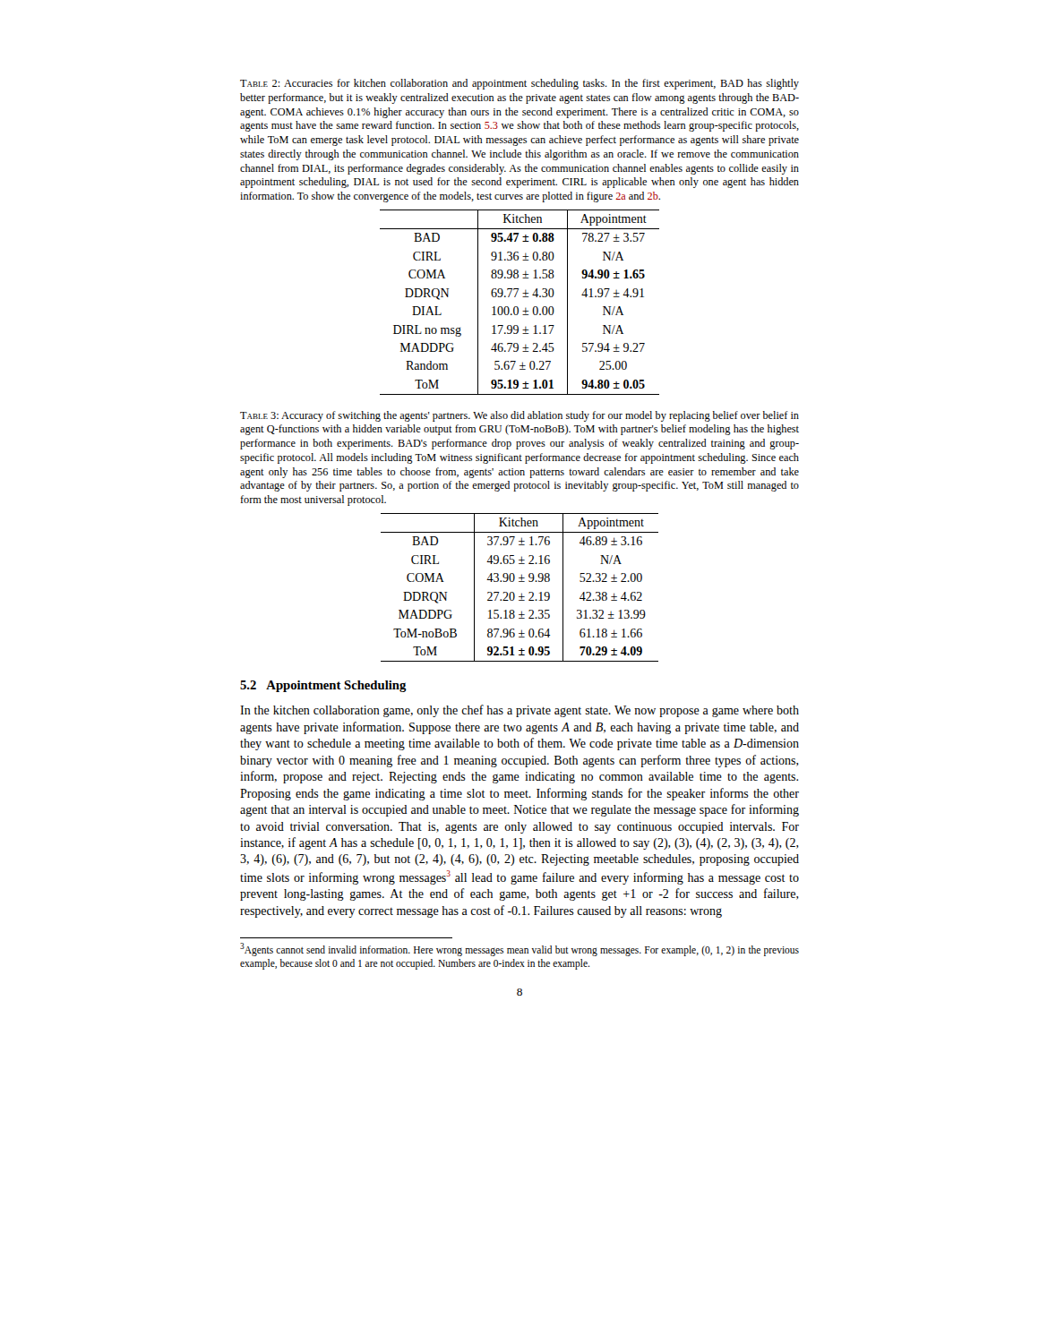Table 2: Accuracies for kitchen collaboration and appointment scheduling tasks. In the first experiment, BAD has slightly better performance, but it is weakly centralized execution as the private agent states can flow among agents through the BAD-agent. COMA achieves 0.1% higher accuracy than ours in the second experiment. There is a centralized critic in COMA, so agents must have the same reward function. In section 5.3 we show that both of these methods learn group-specific protocols, while ToM can emerge task level protocol. DIAL with messages can achieve perfect performance as agents will share private states directly through the communication channel. We include this algorithm as an oracle. If we remove the communication channel from DIAL, its performance degrades considerably. As the communication channel enables agents to collide easily in appointment scheduling, DIAL is not used for the second experiment. CIRL is applicable when only one agent has hidden information. To show the convergence of the models, test curves are plotted in figure 2a and 2b.
| | Kitchen | Appointment |
| --- | --- | --- |
| BAD | 95.47 ± 0.88 | 78.27 ± 3.57 |
| CIRL | 91.36 ± 0.80 | N/A |
| COMA | 89.98 ± 1.58 | 94.90 ± 1.65 |
| DDRQN | 69.77 ± 4.30 | 41.97 ± 4.91 |
| DIAL | 100.0 ± 0.00 | N/A |
| DIRL no msg | 17.99 ± 1.17 | N/A |
| MADDPG | 46.79 ± 2.45 | 57.94 ± 9.27 |
| Random | 5.67 ± 0.27 | 25.00 |
| ToM | 95.19 ± 1.01 | 94.80 ± 0.05 |
Table 3: Accuracy of switching the agents' partners. We also did ablation study for our model by replacing belief over belief in agent Q-functions with a hidden variable output from GRU (ToM-noBoB). ToM with partner's belief modeling has the highest performance in both experiments. BAD's performance drop proves our analysis of weakly centralized training and group-specific protocol. All models including ToM witness significant performance decrease for appointment scheduling. Since each agent only has 256 time tables to choose from, agents' action patterns toward calendars are easier to remember and take advantage of by their partners. So, a portion of the emerged protocol is inevitably group-specific. Yet, ToM still managed to form the most universal protocol.
| | Kitchen | Appointment |
| --- | --- | --- |
| BAD | 37.97 ± 1.76 | 46.89 ± 3.16 |
| CIRL | 49.65 ± 2.16 | N/A |
| COMA | 43.90 ± 9.98 | 52.32 ± 2.00 |
| DDRQN | 27.20 ± 2.19 | 42.38 ± 4.62 |
| MADDPG | 15.18 ± 2.35 | 31.32 ± 13.99 |
| ToM-noBoB | 87.96 ± 0.64 | 61.18 ± 1.66 |
| ToM | 92.51 ± 0.95 | 70.29 ± 4.09 |
5.2 Appointment Scheduling
In the kitchen collaboration game, only the chef has a private agent state. We now propose a game where both agents have private information. Suppose there are two agents A and B, each having a private time table, and they want to schedule a meeting time available to both of them. We code private time table as a D-dimension binary vector with 0 meaning free and 1 meaning occupied. Both agents can perform three types of actions, inform, propose and reject. Rejecting ends the game indicating no common available time to the agents. Proposing ends the game indicating a time slot to meet. Informing stands for the speaker informs the other agent that an interval is occupied and unable to meet. Notice that we regulate the message space for informing to avoid trivial conversation. That is, agents are only allowed to say continuous occupied intervals. For instance, if agent A has a schedule [0, 0, 1, 1, 1, 0, 1, 1], then it is allowed to say (2), (3), (4), (2, 3), (3, 4), (2, 3, 4), (6), (7), and (6, 7), but not (2, 4), (4, 6), (0, 2) etc. Rejecting meetable schedules, proposing occupied time slots or informing wrong messages3 all lead to game failure and every informing has a message cost to prevent long-lasting games. At the end of each game, both agents get +1 or -2 for success and failure, respectively, and every correct message has a cost of -0.1. Failures caused by all reasons: wrong
3Agents cannot send invalid information. Here wrong messages mean valid but wrong messages. For example, (0, 1, 2) in the previous example, because slot 0 and 1 are not occupied. Numbers are 0-index in the example.
8